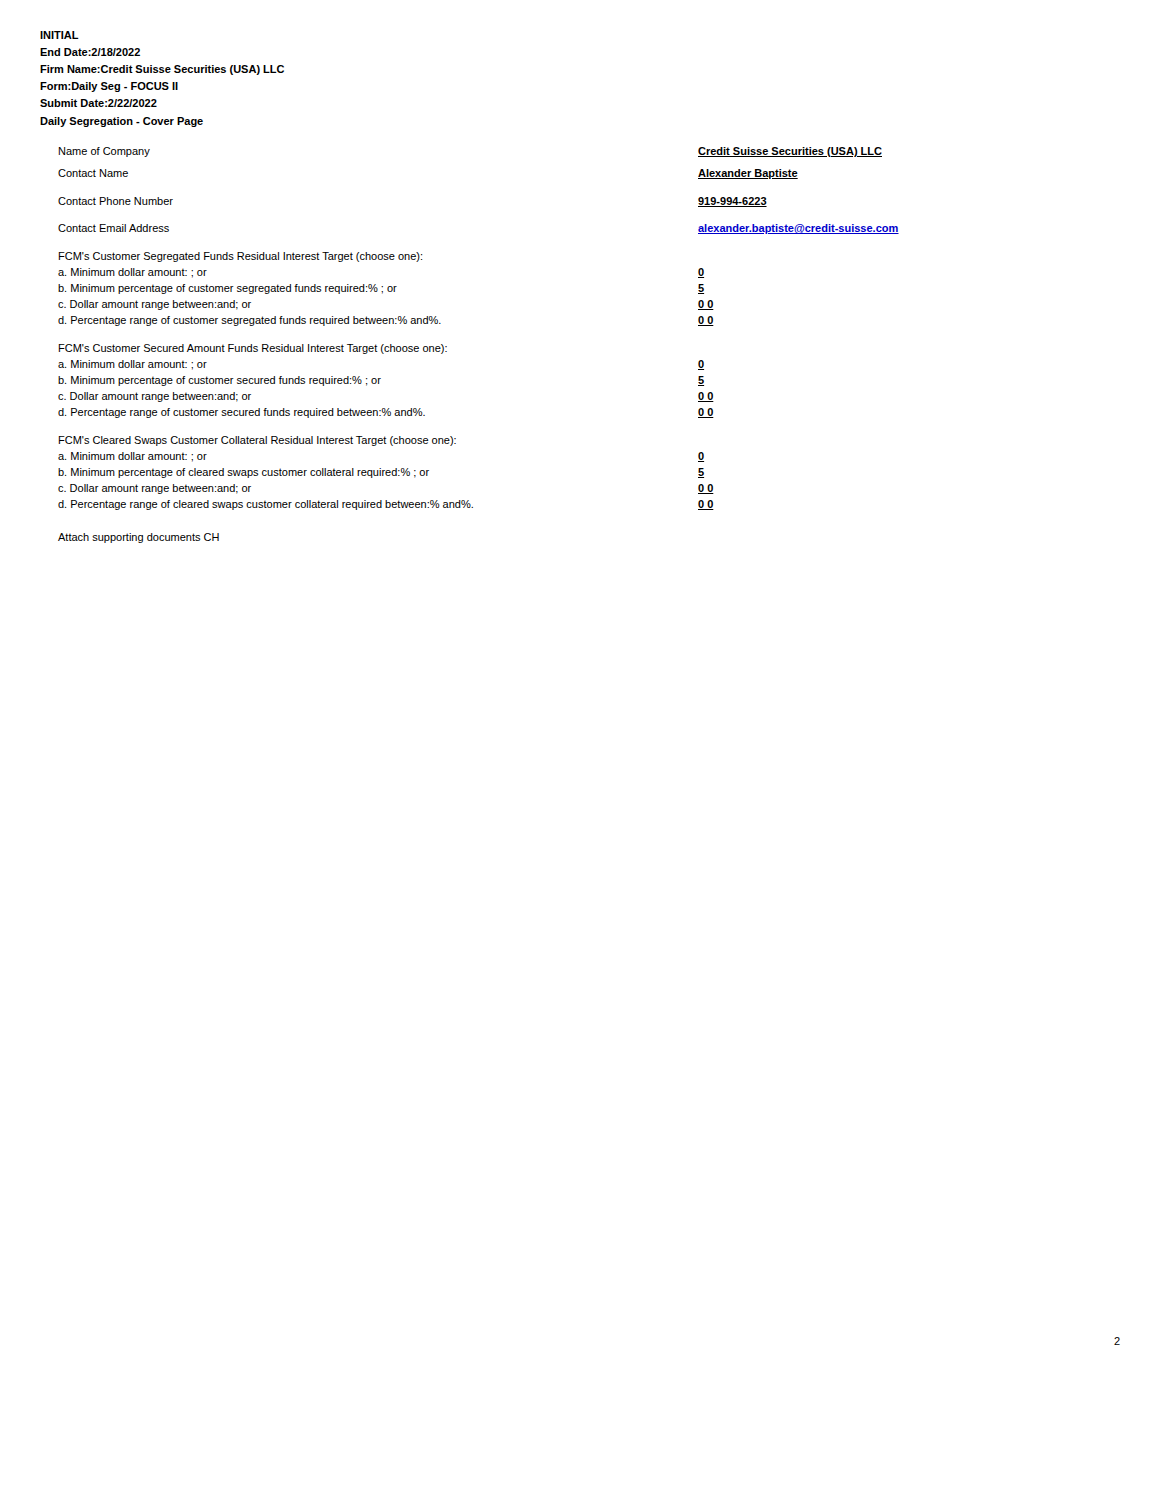INITIAL
End Date:2/18/2022
Firm Name:Credit Suisse Securities (USA) LLC
Form:Daily Seg - FOCUS II
Submit Date:2/22/2022
Daily Segregation - Cover Page
| Name of Company | Credit Suisse Securities (USA) LLC |
| Contact Name | Alexander Baptiste |
| Contact Phone Number | 919-994-6223 |
| Contact Email Address | alexander.baptiste@credit-suisse.com |
| FCM's Customer Segregated Funds Residual Interest Target (choose one): | |
| a. Minimum dollar amount: ; or | 0 |
| b. Minimum percentage of customer segregated funds required:% ; or | 5 |
| c. Dollar amount range between:and; or | 0 0 |
| d. Percentage range of customer segregated funds required between:% and%. | 0 0 |
| FCM's Customer Secured Amount Funds Residual Interest Target (choose one): | |
| a. Minimum dollar amount: ; or | 0 |
| b. Minimum percentage of customer secured funds required:% ; or | 5 |
| c. Dollar amount range between:and; or | 0 0 |
| d. Percentage range of customer secured funds required between:% and%. | 0 0 |
| FCM's Cleared Swaps Customer Collateral Residual Interest Target (choose one): | |
| a. Minimum dollar amount: ; or | 0 |
| b. Minimum percentage of cleared swaps customer collateral required:% ; or | 5 |
| c. Dollar amount range between:and; or | 0 0 |
| d. Percentage range of cleared swaps customer collateral required between:% and%. | 0 0 |
Attach supporting documents CH
2